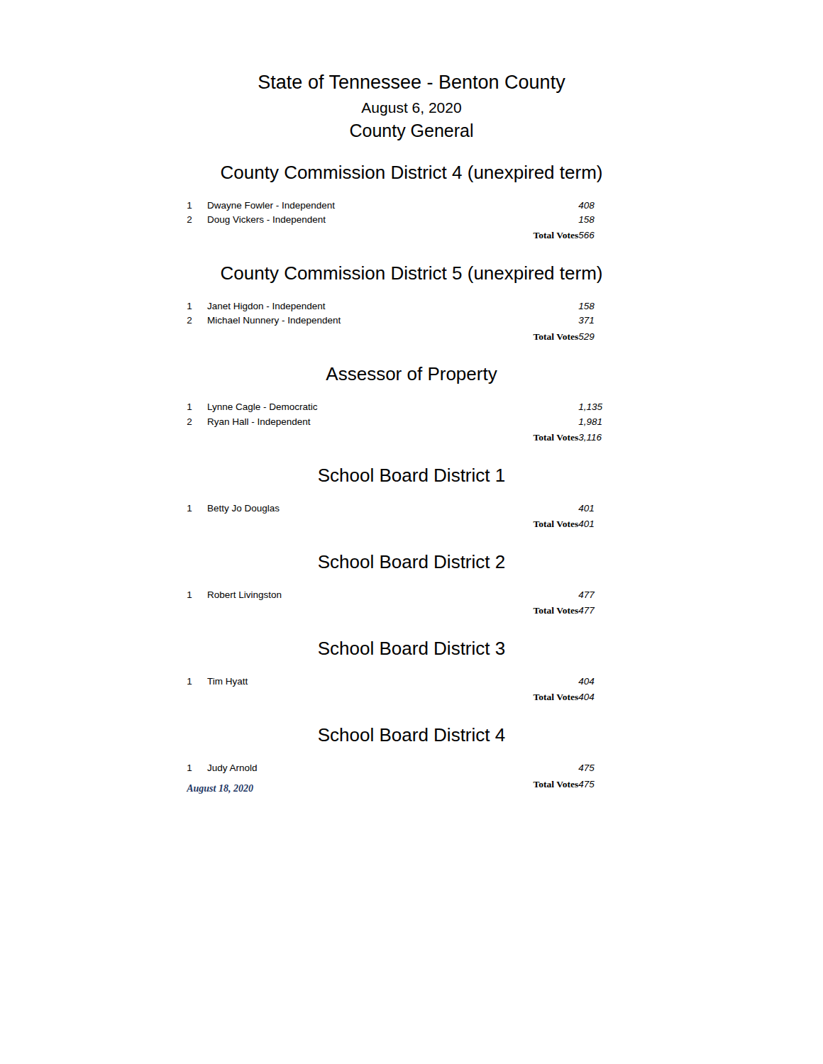State of Tennessee - Benton County
August 6, 2020
County General
County Commission District 4 (unexpired term)
| 1 | Dwayne Fowler - Independent | | 408 |
| 2 | Doug Vickers - Independent | | 158 |
| | | Total Votes | 566 |
County Commission District 5 (unexpired term)
| 1 | Janet Higdon - Independent | | 158 |
| 2 | Michael Nunnery - Independent | | 371 |
| | | Total Votes | 529 |
Assessor of Property
| 1 | Lynne Cagle - Democratic | | 1,135 |
| 2 | Ryan Hall - Independent | | 1,981 |
| | | Total Votes | 3,116 |
School Board District 1
| 1 | Betty Jo Douglas | | 401 |
| | | Total Votes | 401 |
School Board District 2
| 1 | Robert Livingston | | 477 |
| | | Total Votes | 477 |
School Board District 3
| 1 | Tim Hyatt | | 404 |
| | | Total Votes | 404 |
School Board District 4
| 1 | Judy Arnold | | 475 |
| | | Total Votes | 475 |
August 18, 2020